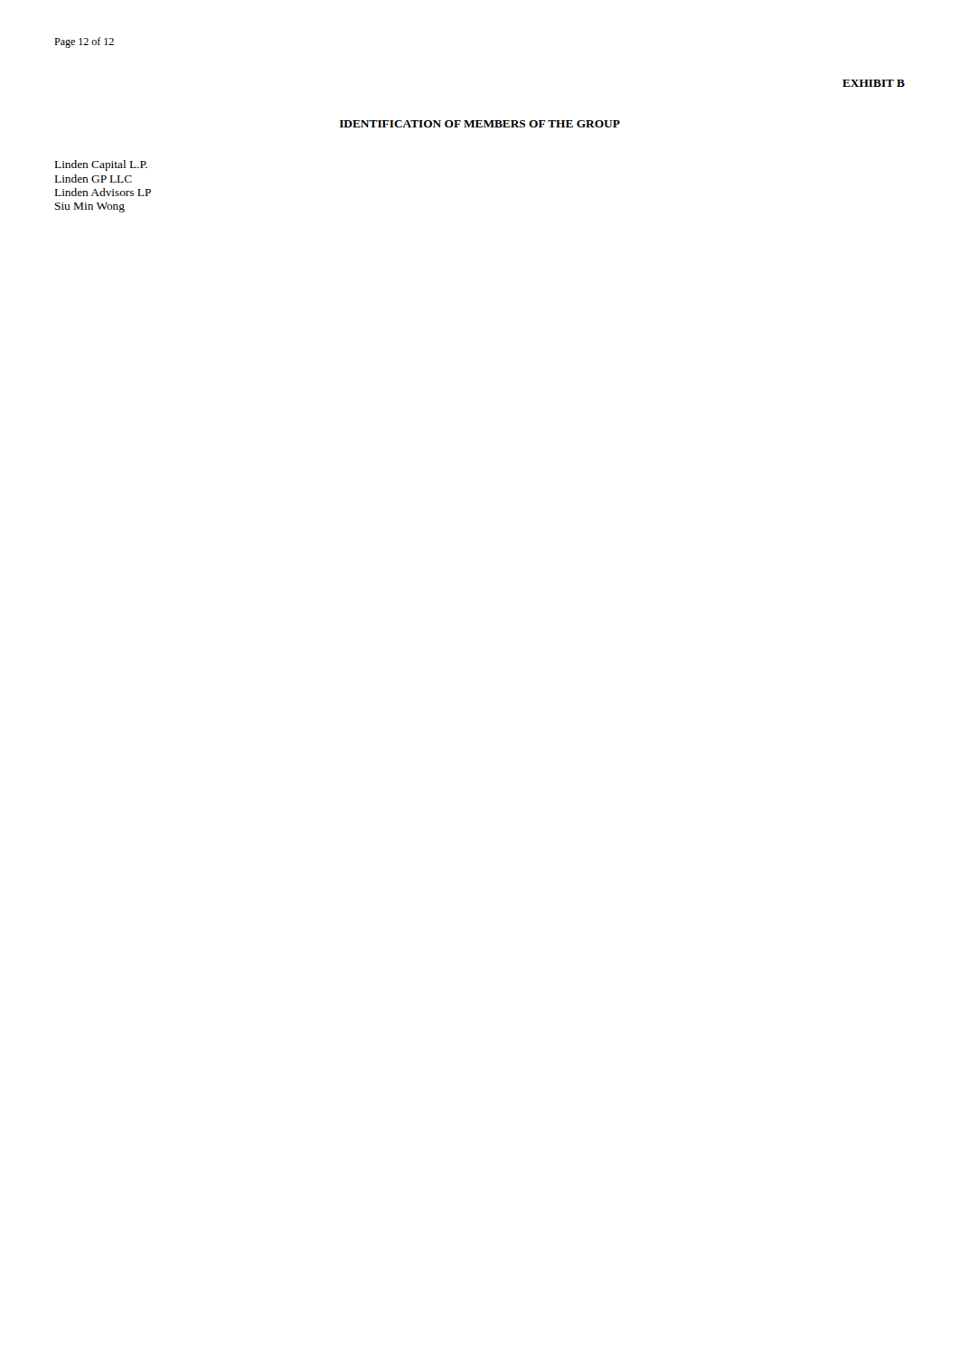Page 12 of 12
EXHIBIT B
IDENTIFICATION OF MEMBERS OF THE GROUP
Linden Capital L.P.
Linden GP LLC
Linden Advisors LP
Siu Min Wong